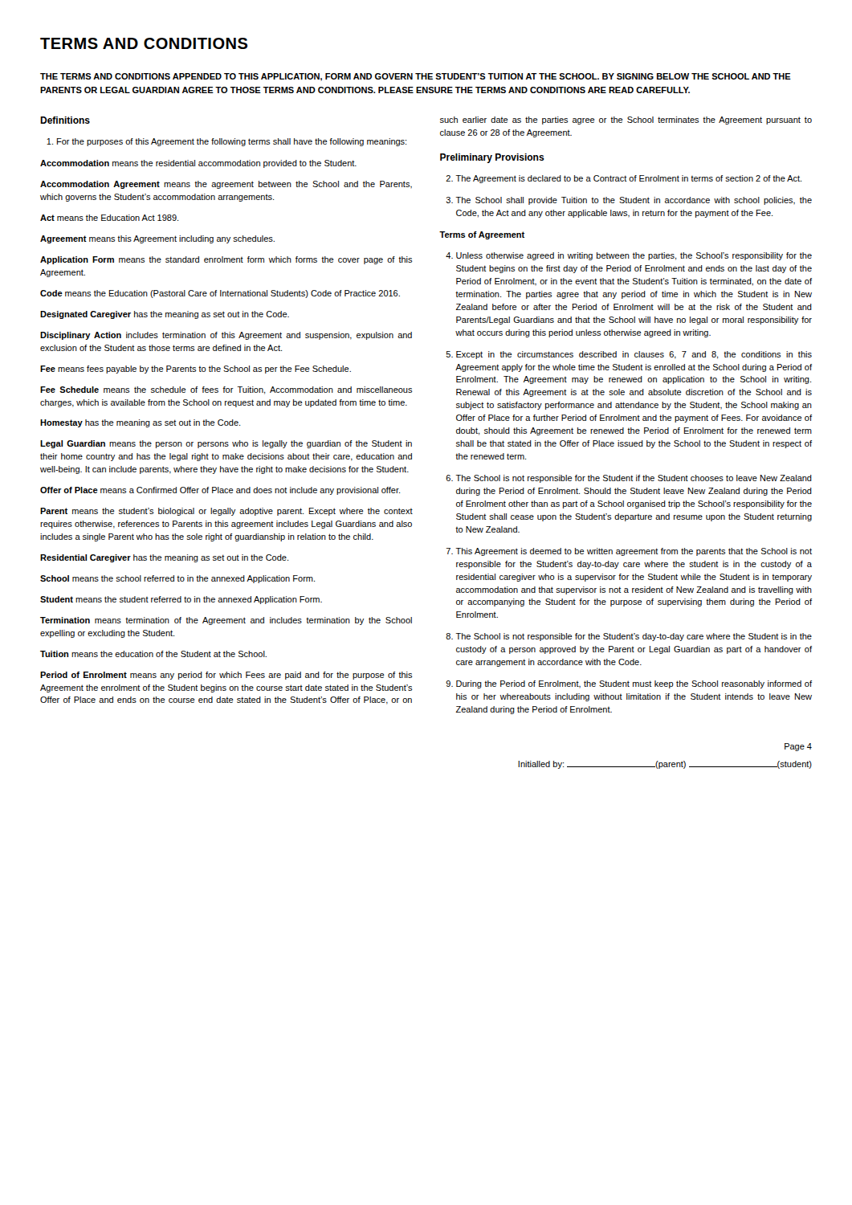TERMS AND CONDITIONS
THE TERMS AND CONDITIONS APPENDED TO THIS APPLICATION, FORM AND GOVERN THE STUDENT’S TUITION AT THE SCHOOL. BY SIGNING BELOW THE SCHOOL AND THE PARENTS OR LEGAL GUARDIAN AGREE TO THOSE TERMS AND CONDITIONS. PLEASE ENSURE THE TERMS AND CONDITIONS ARE READ CAREFULLY.
Definitions
For the purposes of this Agreement the following terms shall have the following meanings:
Accommodation means the residential accommodation provided to the Student.
Accommodation Agreement means the agreement between the School and the Parents, which governs the Student’s accommodation arrangements.
Act means the Education Act 1989.
Agreement means this Agreement including any schedules.
Application Form means the standard enrolment form which forms the cover page of this Agreement.
Code means the Education (Pastoral Care of International Students) Code of Practice 2016.
Designated Caregiver has the meaning as set out in the Code.
Disciplinary Action includes termination of this Agreement and suspension, expulsion and exclusion of the Student as those terms are defined in the Act.
Fee means fees payable by the Parents to the School as per the Fee Schedule.
Fee Schedule means the schedule of fees for Tuition, Accommodation and miscellaneous charges, which is available from the School on request and may be updated from time to time.
Homestay has the meaning as set out in the Code.
Legal Guardian means the person or persons who is legally the guardian of the Student in their home country and has the legal right to make decisions about their care, education and well-being. It can include parents, where they have the right to make decisions for the Student.
Offer of Place means a Confirmed Offer of Place and does not include any provisional offer.
Parent means the student’s biological or legally adoptive parent. Except where the context requires otherwise, references to Parents in this agreement includes Legal Guardians and also includes a single Parent who has the sole right of guardianship in relation to the child.
Residential Caregiver has the meaning as set out in the Code.
School means the school referred to in the annexed Application Form.
Student means the student referred to in the annexed Application Form.
Termination means termination of the Agreement and includes termination by the School expelling or excluding the Student.
Tuition means the education of the Student at the School.
Period of Enrolment means any period for which Fees are paid and for the purpose of this Agreement the enrolment of the Student begins on the course start date stated in the Student’s Offer of Place and ends on the course end date stated in the Student’s Offer of Place, or on such earlier date as the parties agree or the School terminates the Agreement pursuant to clause 26 or 28 of the Agreement.
Preliminary Provisions
The Agreement is declared to be a Contract of Enrolment in terms of section 2 of the Act.
The School shall provide Tuition to the Student in accordance with school policies, the Code, the Act and any other applicable laws, in return for the payment of the Fee.
Terms of Agreement
Unless otherwise agreed in writing between the parties, the School’s responsibility for the Student begins on the first day of the Period of Enrolment and ends on the last day of the Period of Enrolment, or in the event that the Student’s Tuition is terminated, on the date of termination. The parties agree that any period of time in which the Student is in New Zealand before or after the Period of Enrolment will be at the risk of the Student and Parents/Legal Guardians and that the School will have no legal or moral responsibility for what occurs during this period unless otherwise agreed in writing.
Except in the circumstances described in clauses 6, 7 and 8, the conditions in this Agreement apply for the whole time the Student is enrolled at the School during a Period of Enrolment. The Agreement may be renewed on application to the School in writing. Renewal of this Agreement is at the sole and absolute discretion of the School and is subject to satisfactory performance and attendance by the Student, the School making an Offer of Place for a further Period of Enrolment and the payment of Fees. For avoidance of doubt, should this Agreement be renewed the Period of Enrolment for the renewed term shall be that stated in the Offer of Place issued by the School to the Student in respect of the renewed term.
The School is not responsible for the Student if the Student chooses to leave New Zealand during the Period of Enrolment. Should the Student leave New Zealand during the Period of Enrolment other than as part of a School organised trip the School’s responsibility for the Student shall cease upon the Student’s departure and resume upon the Student returning to New Zealand.
This Agreement is deemed to be written agreement from the parents that the School is not responsible for the Student’s day-to-day care where the student is in the custody of a residential caregiver who is a supervisor for the Student while the Student is in temporary accommodation and that supervisor is not a resident of New Zealand and is travelling with or accompanying the Student for the purpose of supervising them during the Period of Enrolment.
The School is not responsible for the Student’s day-to-day care where the Student is in the custody of a person approved by the Parent or Legal Guardian as part of a handover of care arrangement in accordance with the Code.
During the Period of Enrolment, the Student must keep the School reasonably informed of his or her whereabouts including without limitation if the Student intends to leave New Zealand during the Period of Enrolment.
Page 4
Initialled by: (parent) (student)